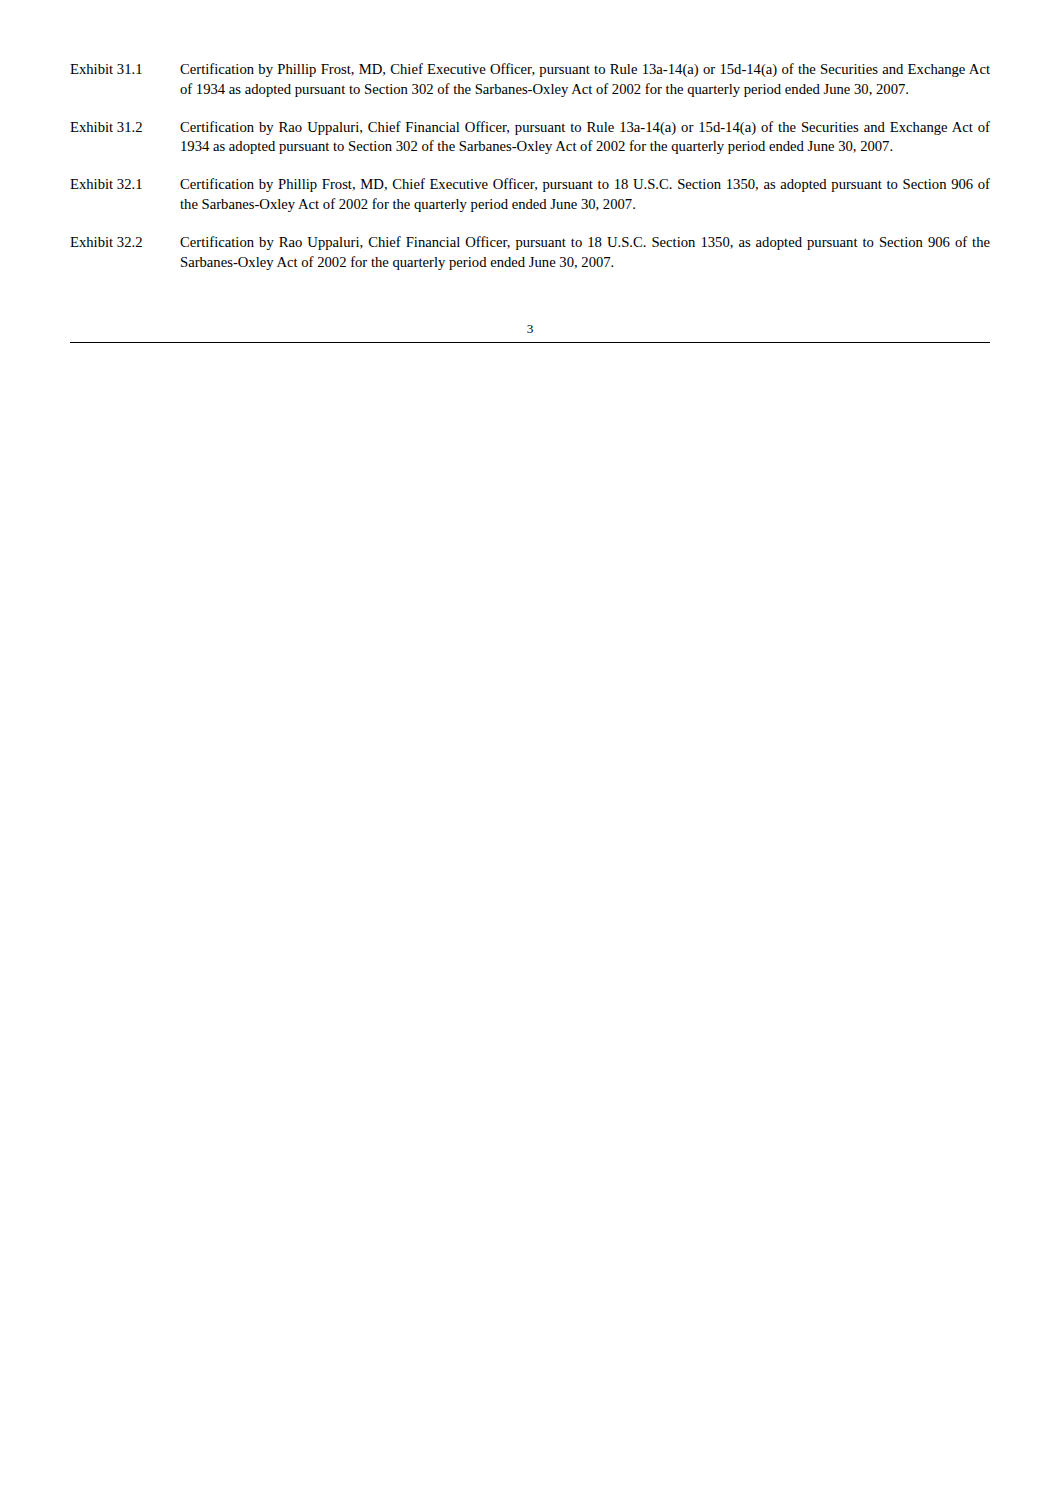| Exhibit 31.1 | Certification by Phillip Frost, MD, Chief Executive Officer, pursuant to Rule 13a-14(a) or 15d-14(a) of the Securities and Exchange Act of 1934 as adopted pursuant to Section 302 of the Sarbanes-Oxley Act of 2002 for the quarterly period ended June 30, 2007. |
| Exhibit 31.2 | Certification by Rao Uppaluri, Chief Financial Officer, pursuant to Rule 13a-14(a) or 15d-14(a) of the Securities and Exchange Act of 1934 as adopted pursuant to Section 302 of the Sarbanes-Oxley Act of 2002 for the quarterly period ended June 30, 2007. |
| Exhibit 32.1 | Certification by Phillip Frost, MD, Chief Executive Officer, pursuant to 18 U.S.C. Section 1350, as adopted pursuant to Section 906 of the Sarbanes-Oxley Act of 2002 for the quarterly period ended June 30, 2007. |
| Exhibit 32.2 | Certification by Rao Uppaluri, Chief Financial Officer, pursuant to 18 U.S.C. Section 1350, as adopted pursuant to Section 906 of the Sarbanes-Oxley Act of 2002 for the quarterly period ended June 30, 2007. |
3